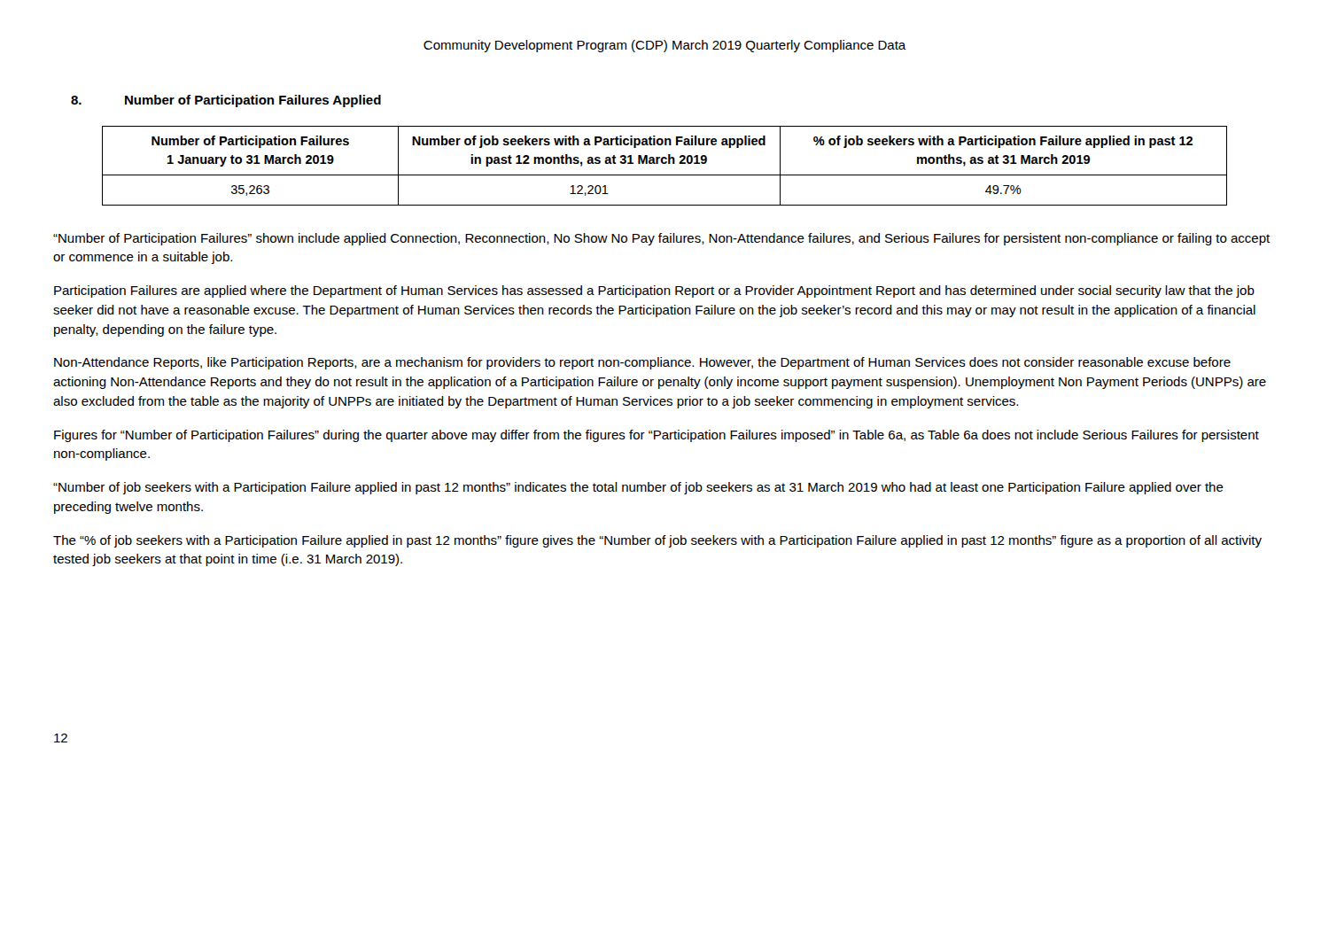Community Development Program (CDP) March 2019 Quarterly Compliance Data
8. Number of Participation Failures Applied
| Number of Participation Failures 1 January to 31 March 2019 | Number of job seekers with a Participation Failure applied in past 12 months, as at 31 March 2019 | % of job seekers with a Participation Failure applied in past 12 months, as at 31 March 2019 |
| --- | --- | --- |
| 35,263 | 12,201 | 49.7% |
“Number of Participation Failures” shown include applied Connection, Reconnection, No Show No Pay failures, Non-Attendance failures, and Serious Failures for persistent non-compliance or failing to accept or commence in a suitable job.
Participation Failures are applied where the Department of Human Services has assessed a Participation Report or a Provider Appointment Report and has determined under social security law that the job seeker did not have a reasonable excuse. The Department of Human Services then records the Participation Failure on the job seeker’s record and this may or may not result in the application of a financial penalty, depending on the failure type.
Non-Attendance Reports, like Participation Reports, are a mechanism for providers to report non-compliance. However, the Department of Human Services does not consider reasonable excuse before actioning Non-Attendance Reports and they do not result in the application of a Participation Failure or penalty (only income support payment suspension). Unemployment Non Payment Periods (UNPPs) are also excluded from the table as the majority of UNPPs are initiated by the Department of Human Services prior to a job seeker commencing in employment services.
Figures for “Number of Participation Failures” during the quarter above may differ from the figures for “Participation Failures imposed” in Table 6a, as Table 6a does not include Serious Failures for persistent non-compliance.
“Number of job seekers with a Participation Failure applied in past 12 months” indicates the total number of job seekers as at 31 March 2019 who had at least one Participation Failure applied over the preceding twelve months.
The “% of job seekers with a Participation Failure applied in past 12 months” figure gives the “Number of job seekers with a Participation Failure applied in past 12 months” figure as a proportion of all activity tested job seekers at that point in time (i.e. 31 March 2019).
12